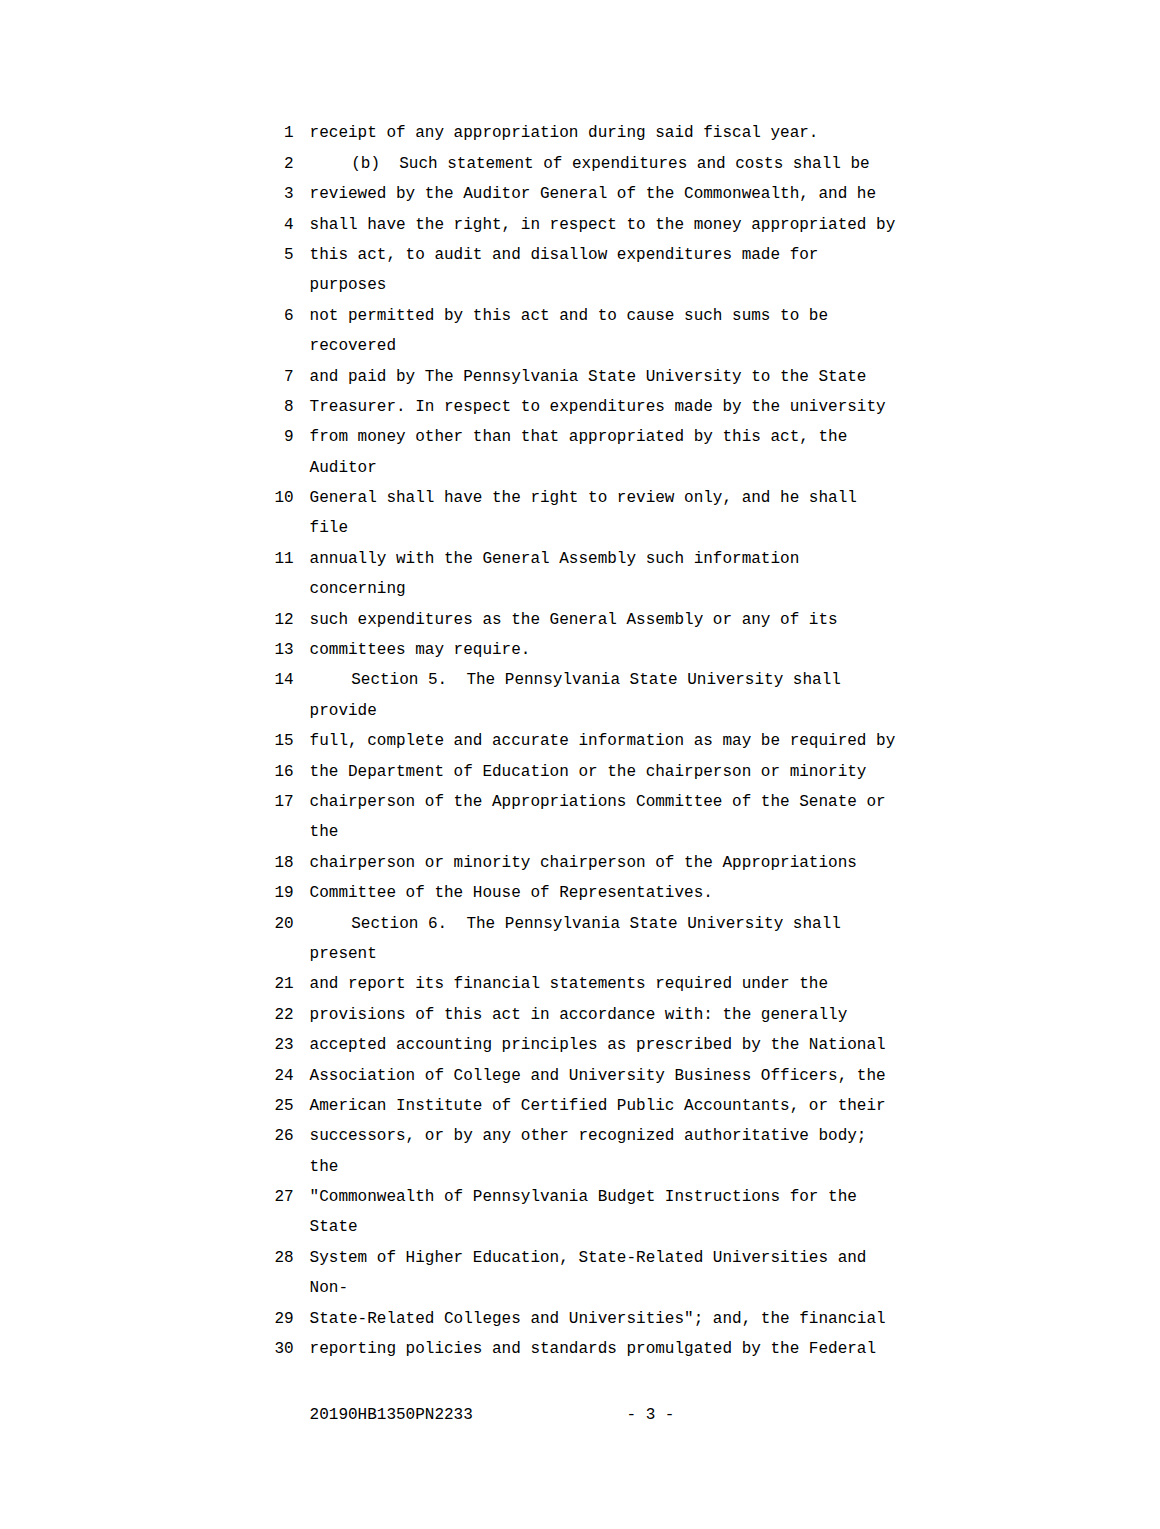receipt of any appropriation during said fiscal year.
(b) Such statement of expenditures and costs shall be
reviewed by the Auditor General of the Commonwealth, and he
shall have the right, in respect to the money appropriated by
this act, to audit and disallow expenditures made for purposes
not permitted by this act and to cause such sums to be recovered
and paid by The Pennsylvania State University to the State
Treasurer. In respect to expenditures made by the university
from money other than that appropriated by this act, the Auditor
General shall have the right to review only, and he shall file
annually with the General Assembly such information concerning
such expenditures as the General Assembly or any of its
committees may require.
Section 5. The Pennsylvania State University shall provide
full, complete and accurate information as may be required by
the Department of Education or the chairperson or minority
chairperson of the Appropriations Committee of the Senate or the
chairperson or minority chairperson of the Appropriations
Committee of the House of Representatives.
Section 6. The Pennsylvania State University shall present
and report its financial statements required under the
provisions of this act in accordance with: the generally
accepted accounting principles as prescribed by the National
Association of College and University Business Officers, the
American Institute of Certified Public Accountants, or their
successors, or by any other recognized authoritative body; the
"Commonwealth of Pennsylvania Budget Instructions for the State
System of Higher Education, State-Related Universities and Non-
State-Related Colleges and Universities"; and, the financial
reporting policies and standards promulgated by the Federal
20190HB1350PN2233 - 3 -